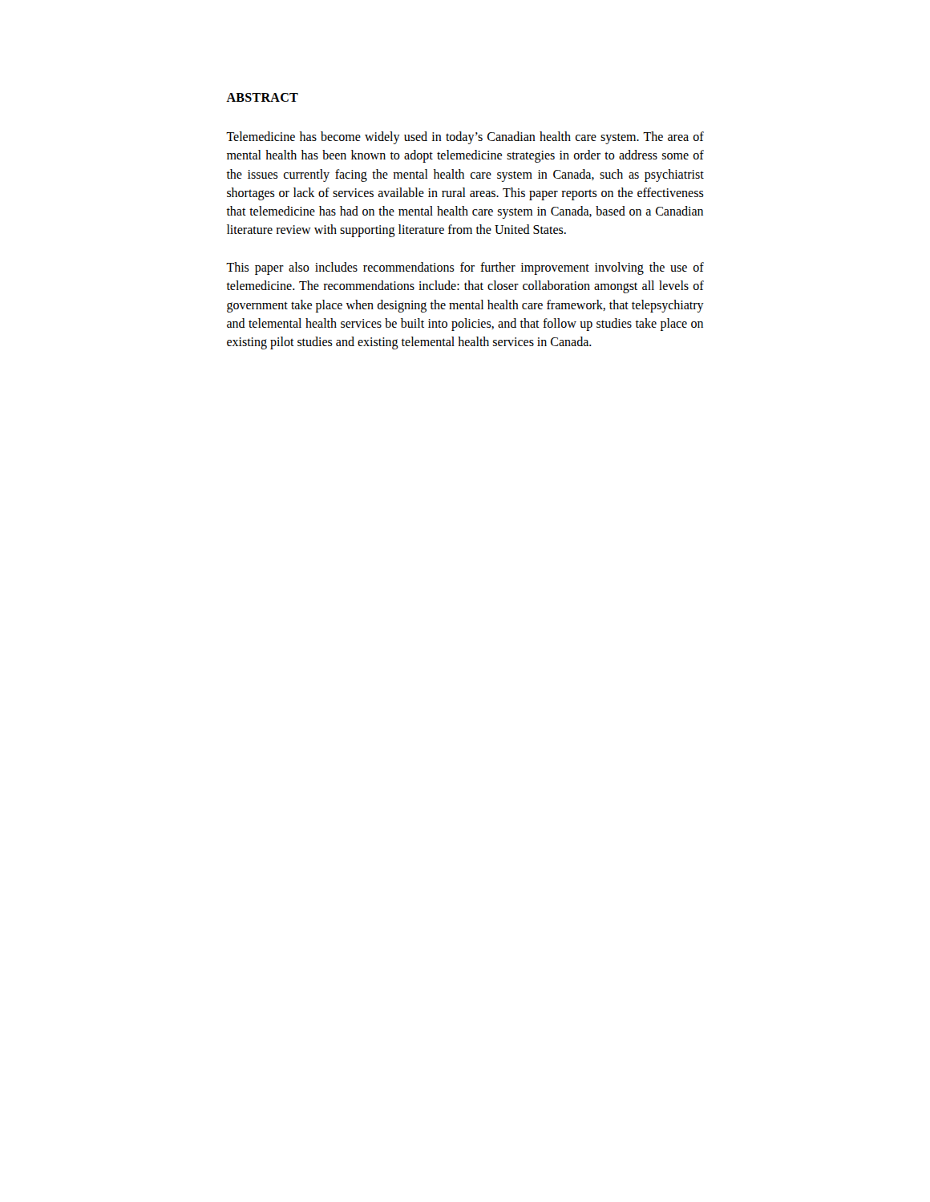ABSTRACT
Telemedicine has become widely used in today’s Canadian health care system. The area of mental health has been known to adopt telemedicine strategies in order to address some of the issues currently facing the mental health care system in Canada, such as psychiatrist shortages or lack of services available in rural areas. This paper reports on the effectiveness that telemedicine has had on the mental health care system in Canada, based on a Canadian literature review with supporting literature from the United States.
This paper also includes recommendations for further improvement involving the use of telemedicine. The recommendations include: that closer collaboration amongst all levels of government take place when designing the mental health care framework, that telepsychiatry and telemental health services be built into policies, and that follow up studies take place on existing pilot studies and existing telemental health services in Canada.